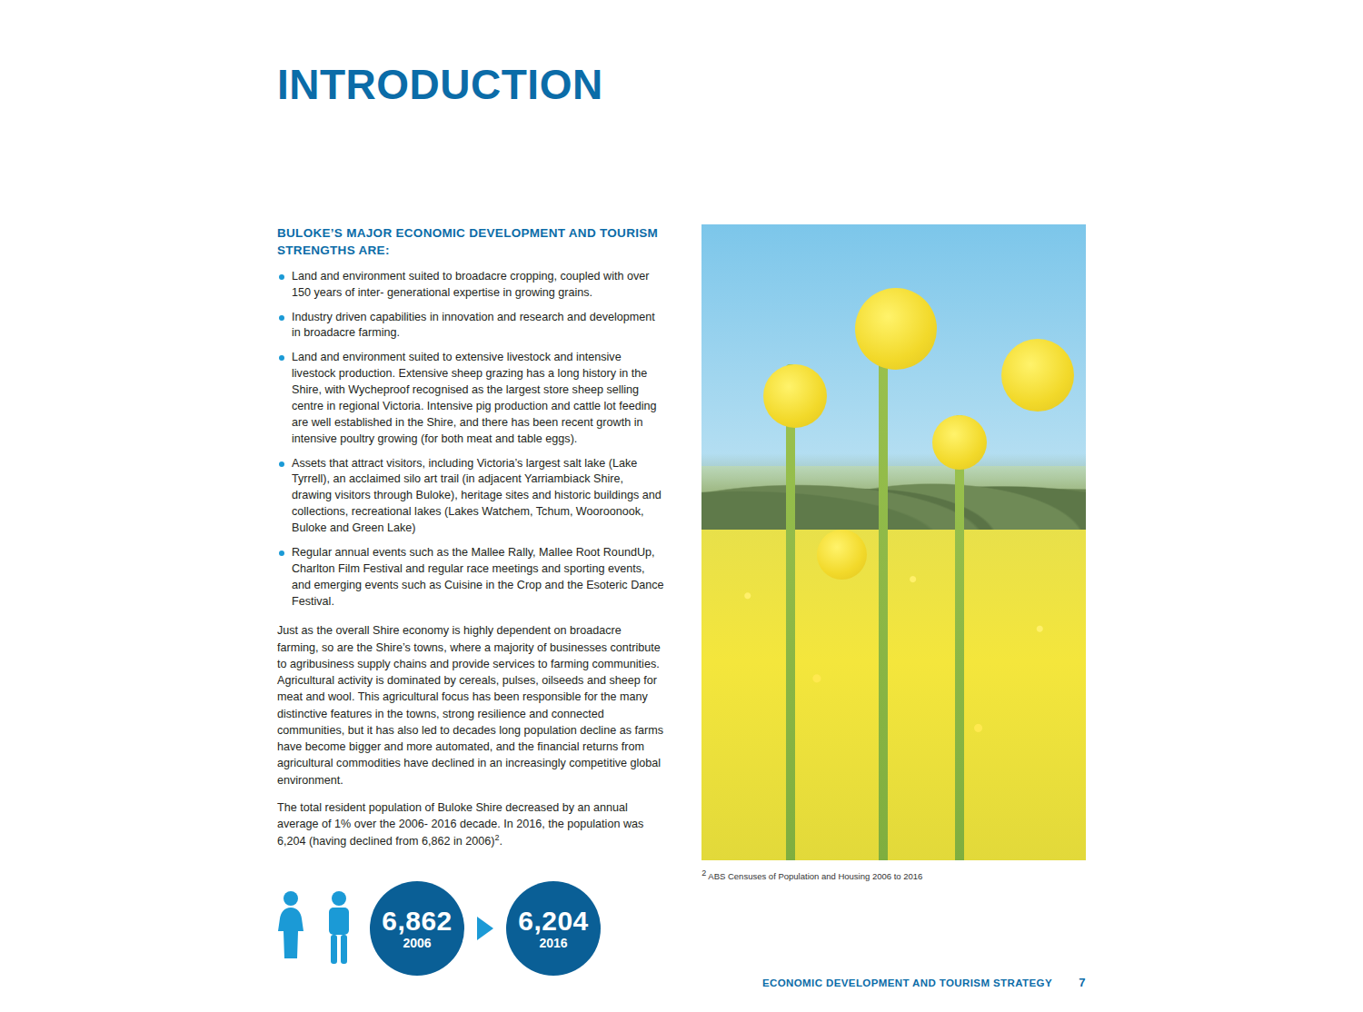Introduction
Buloke’s major economic development and tourism strengths are:
Land and environment suited to broadacre cropping, coupled with over 150 years of inter- generational expertise in growing grains.
Industry driven capabilities in innovation and research and development in broadacre farming.
Land and environment suited to extensive livestock and intensive livestock production. Extensive sheep grazing has a long history in the Shire, with Wycheproof recognised as the largest store sheep selling centre in regional Victoria. Intensive pig production and cattle lot feeding are well established in the Shire, and there has been recent growth in intensive poultry growing (for both meat and table eggs).
Assets that attract visitors, including Victoria’s largest salt lake (Lake Tyrrell), an acclaimed silo art trail (in adjacent Yarriambiack Shire, drawing visitors through Buloke), heritage sites and historic buildings and collections, recreational lakes (Lakes Watchem, Tchum, Wooroonook, Buloke and Green Lake)
Regular annual events such as the Mallee Rally, Mallee Root RoundUp, Charlton Film Festival and regular race meetings and sporting events, and emerging events such as Cuisine in the Crop and the Esoteric Dance Festival.
Just as the overall Shire economy is highly dependent on broadacre farming, so are the Shire’s towns, where a majority of businesses contribute to agribusiness supply chains and provide services to farming communities. Agricultural activity is dominated by cereals, pulses, oilseeds and sheep for meat and wool. This agricultural focus has been responsible for the many distinctive features in the towns, strong resilience and connected communities, but it has also led to decades long population decline as farms have become bigger and more automated, and the financial returns from agricultural commodities have declined in an increasingly competitive global environment.
The total resident population of Buloke Shire decreased by an annual average of 1% over the 2006- 2016 decade. In 2016, the population was 6,204 (having declined from 6,862 in 2006)2.
6,862 2006
6,204 2016
2 ABS Censuses of Population and Housing 2006 to 2016
Economic Development and Tourism Strategy 7